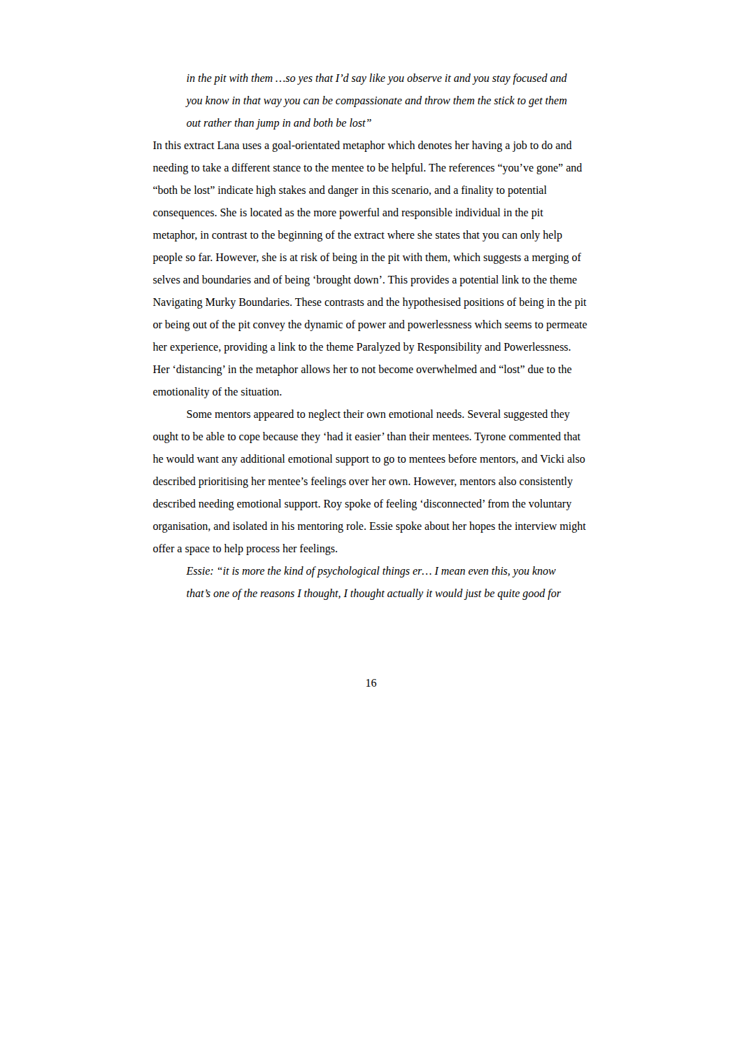in the pit with them …so yes that I’d say like you observe it and you stay focused and you know in that way you can be compassionate and throw them the stick to get them out rather than jump in and both be lost”
In this extract Lana uses a goal-orientated metaphor which denotes her having a job to do and needing to take a different stance to the mentee to be helpful. The references “you’ve gone” and “both be lost” indicate high stakes and danger in this scenario, and a finality to potential consequences. She is located as the more powerful and responsible individual in the pit metaphor, in contrast to the beginning of the extract where she states that you can only help people so far. However, she is at risk of being in the pit with them, which suggests a merging of selves and boundaries and of being ‘brought down’. This provides a potential link to the theme Navigating Murky Boundaries. These contrasts and the hypothesised positions of being in the pit or being out of the pit convey the dynamic of power and powerlessness which seems to permeate her experience, providing a link to the theme Paralyzed by Responsibility and Powerlessness. Her ‘distancing’ in the metaphor allows her to not become overwhelmed and “lost” due to the emotionality of the situation.
Some mentors appeared to neglect their own emotional needs. Several suggested they ought to be able to cope because they ‘had it easier’ than their mentees. Tyrone commented that he would want any additional emotional support to go to mentees before mentors, and Vicki also described prioritising her mentee’s feelings over her own. However, mentors also consistently described needing emotional support. Roy spoke of feeling ‘disconnected’ from the voluntary organisation, and isolated in his mentoring role. Essie spoke about her hopes the interview might offer a space to help process her feelings.
Essie: “it is more the kind of psychological things er… I mean even this, you know that’s one of the reasons I thought, I thought actually it would just be quite good for
16